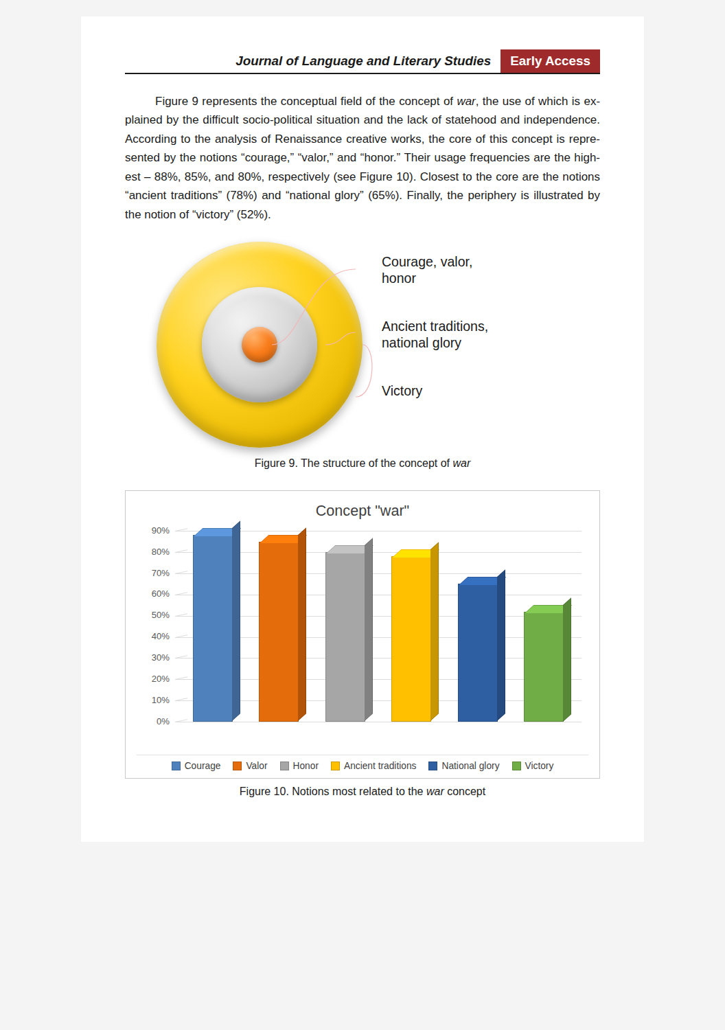Journal of Language and Literary Studies
Early Access
Figure 9 represents the conceptual field of the concept of war, the use of which is explained by the difficult socio-political situation and the lack of statehood and independence. According to the analysis of Renaissance creative works, the core of this concept is represented by the notions “courage,” “valor,” and “honor.” Their usage frequencies are the highest – 88%, 85%, and 80%, respectively (see Figure 10). Closest to the core are the notions “ancient traditions” (78%) and “national glory” (65%). Finally, the periphery is illustrated by the notion of “victory” (52%).
Courage, valor,
honor
Ancient traditions,
national glory
Victory
Figure 9. The structure of the concept of war
Concept "war"
90%
80%
70%
60%
50%
40%
30%
20%
10%
0%
Courage Valor Honor Ancient traditions National glory Victory
Figure 10. Notions most related to the war concept